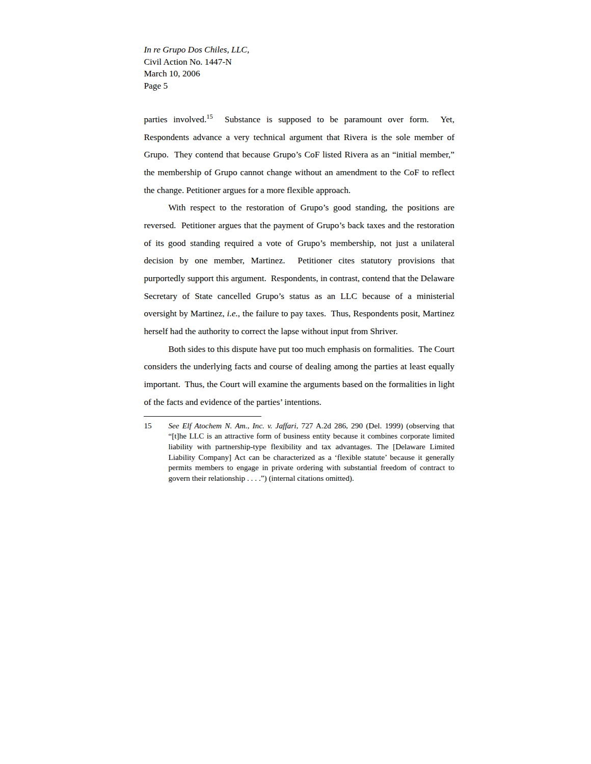In re Grupo Dos Chiles, LLC,
Civil Action No. 1447-N
March 10, 2006
Page 5
parties involved.15 Substance is supposed to be paramount over form. Yet, Respondents advance a very technical argument that Rivera is the sole member of Grupo. They contend that because Grupo’s CoF listed Rivera as an “initial member,” the membership of Grupo cannot change without an amendment to the CoF to reflect the change. Petitioner argues for a more flexible approach.
With respect to the restoration of Grupo’s good standing, the positions are reversed. Petitioner argues that the payment of Grupo’s back taxes and the restoration of its good standing required a vote of Grupo’s membership, not just a unilateral decision by one member, Martinez. Petitioner cites statutory provisions that purportedly support this argument. Respondents, in contrast, contend that the Delaware Secretary of State cancelled Grupo’s status as an LLC because of a ministerial oversight by Martinez, i.e., the failure to pay taxes. Thus, Respondents posit, Martinez herself had the authority to correct the lapse without input from Shriver.
Both sides to this dispute have put too much emphasis on formalities. The Court considers the underlying facts and course of dealing among the parties at least equally important. Thus, the Court will examine the arguments based on the formalities in light of the facts and evidence of the parties’ intentions.
15
See Elf Atochem N. Am., Inc. v. Jaffari, 727 A.2d 286, 290 (Del. 1999) (observing that “[t]he LLC is an attractive form of business entity because it combines corporate limited liability with partnership-type flexibility and tax advantages. The [Delaware Limited Liability Company] Act can be characterized as a ‘flexible statute’ because it generally permits members to engage in private ordering with substantial freedom of contract to govern their relationship . . . .”) (internal citations omitted).